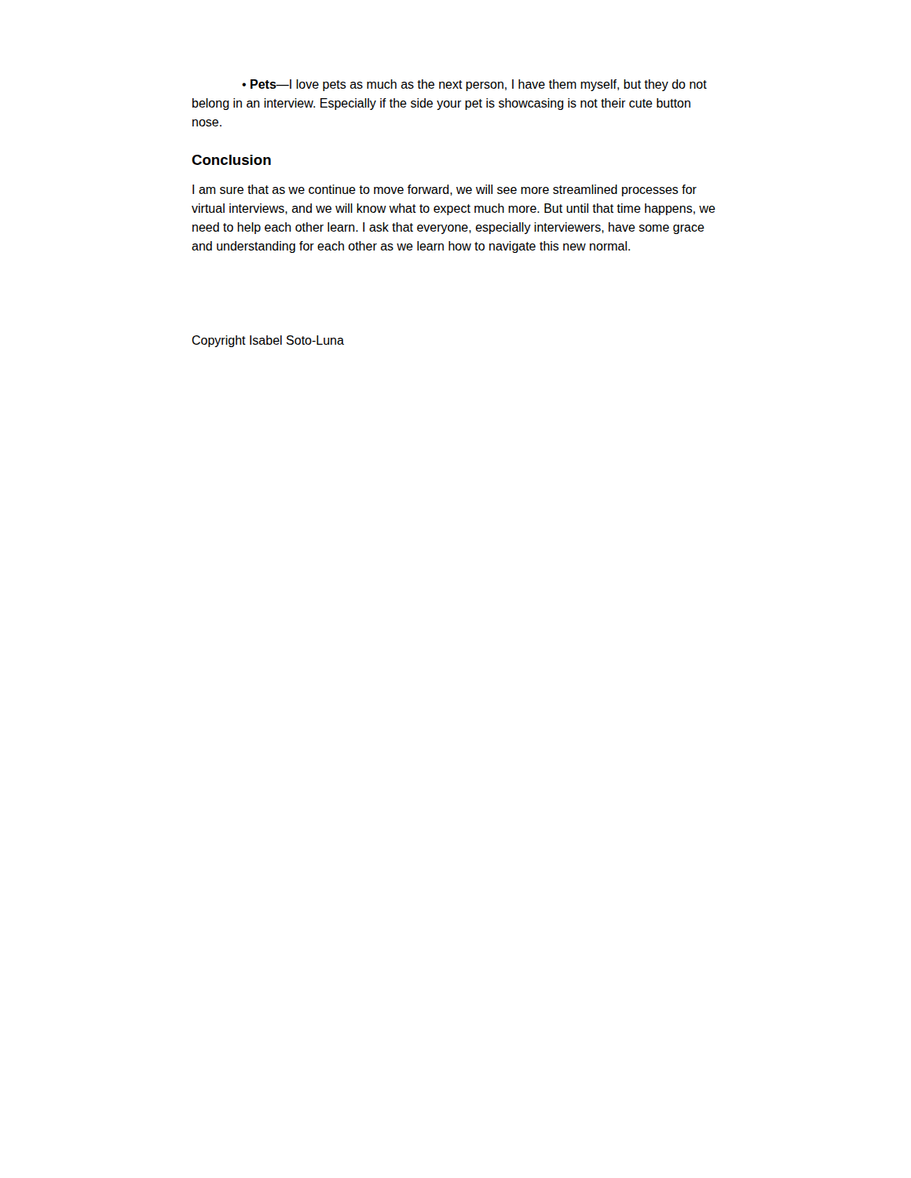• Pets—I love pets as much as the next person, I have them myself, but they do not belong in an interview. Especially if the side your pet is showcasing is not their cute button nose.
Conclusion
I am sure that as we continue to move forward, we will see more streamlined processes for virtual interviews, and we will know what to expect much more. But until that time happens, we need to help each other learn. I ask that everyone, especially interviewers, have some grace and understanding for each other as we learn how to navigate this new normal.
Copyright Isabel Soto-Luna